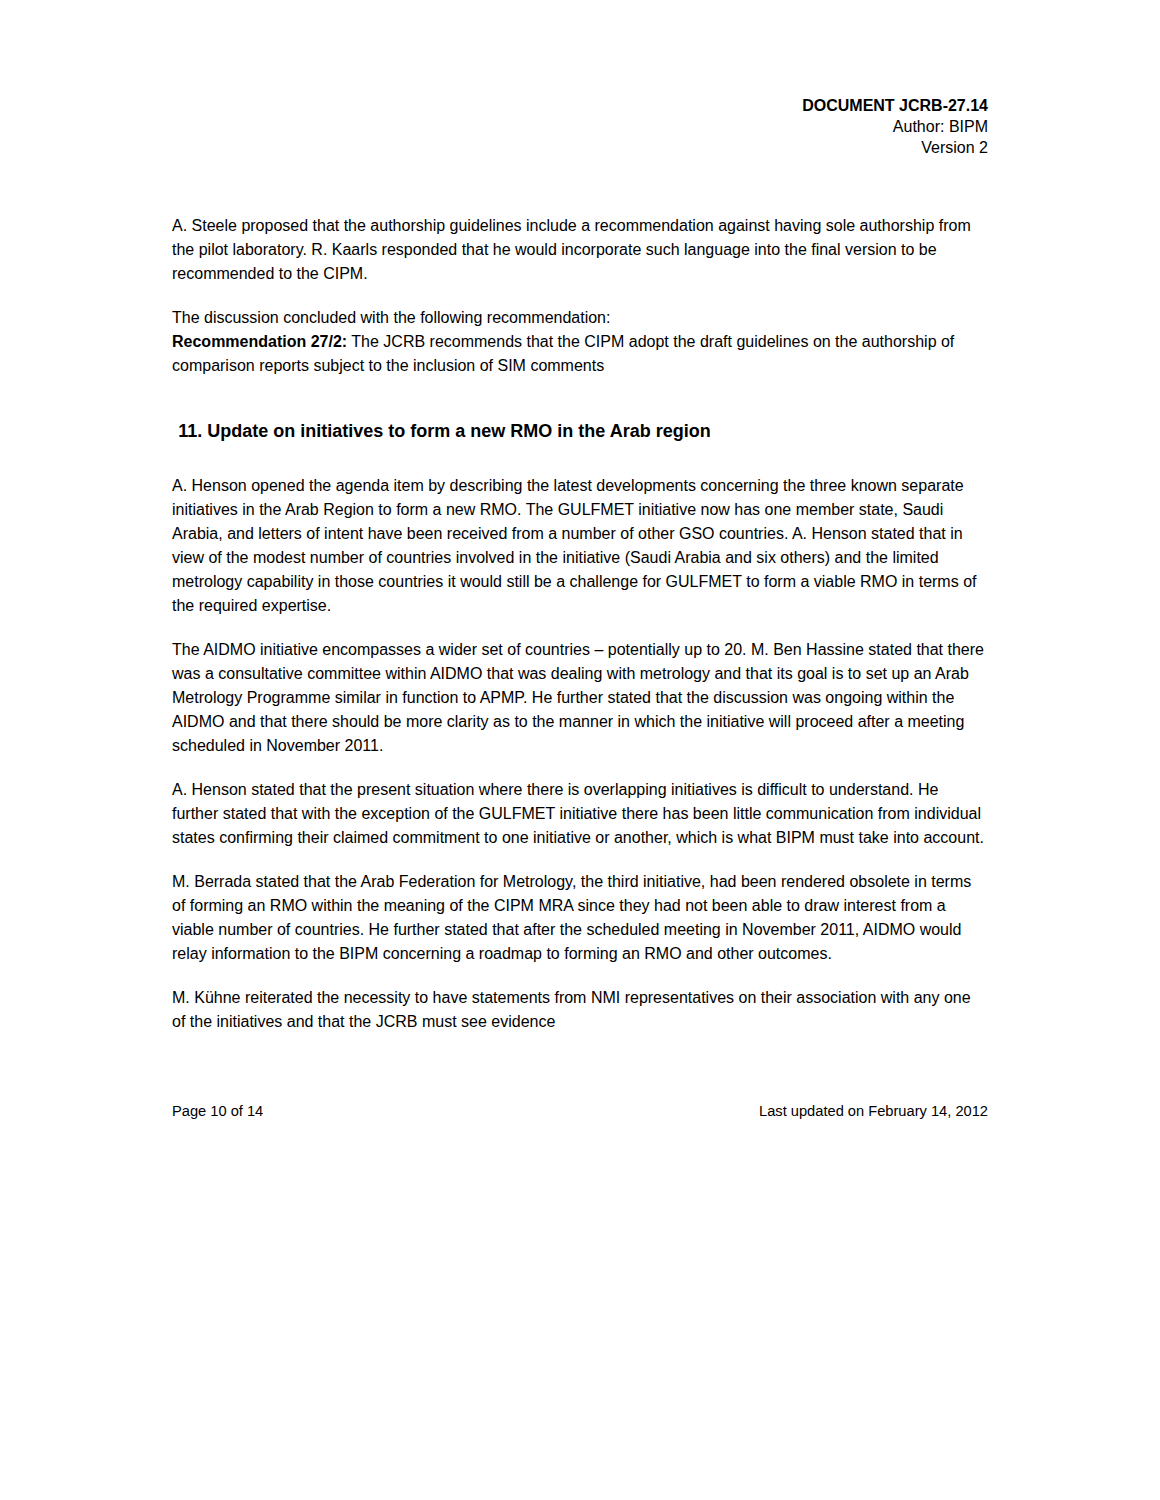DOCUMENT JCRB-27.14
Author: BIPM
Version 2
A. Steele proposed that the authorship guidelines include a recommendation against having sole authorship from the pilot laboratory. R. Kaarls responded that he would incorporate such language into the final version to be recommended to the CIPM.
The discussion concluded with the following recommendation:
Recommendation 27/2: The JCRB recommends that the CIPM adopt the draft guidelines on the authorship of comparison reports subject to the inclusion of SIM comments
11. Update on initiatives to form a new RMO in the Arab region
A. Henson opened the agenda item by describing the latest developments concerning the three known separate initiatives in the Arab Region to form a new RMO. The GULFMET initiative now has one member state, Saudi Arabia, and letters of intent have been received from a number of other GSO countries. A. Henson stated that in view of the modest number of countries involved in the initiative (Saudi Arabia and six others) and the limited metrology capability in those countries it would still be a challenge for GULFMET to form a viable RMO in terms of the required expertise.
The AIDMO initiative encompasses a wider set of countries – potentially up to 20. M. Ben Hassine stated that there was a consultative committee within AIDMO that was dealing with metrology and that its goal is to set up an Arab Metrology Programme similar in function to APMP. He further stated that the discussion was ongoing within the AIDMO and that there should be more clarity as to the manner in which the initiative will proceed after a meeting scheduled in November 2011.
A. Henson stated that the present situation where there is overlapping initiatives is difficult to understand. He further stated that with the exception of the GULFMET initiative there has been little communication from individual states confirming their claimed commitment to one initiative or another, which is what BIPM must take into account.
M. Berrada stated that the Arab Federation for Metrology, the third initiative, had been rendered obsolete in terms of forming an RMO within the meaning of the CIPM MRA since they had not been able to draw interest from a viable number of countries. He further stated that after the scheduled meeting in November 2011, AIDMO would relay information to the BIPM concerning a roadmap to forming an RMO and other outcomes.
M. Kühne reiterated the necessity to have statements from NMI representatives on their association with any one of the initiatives and that the JCRB must see evidence
Page 10 of 14 Last updated on February 14, 2012